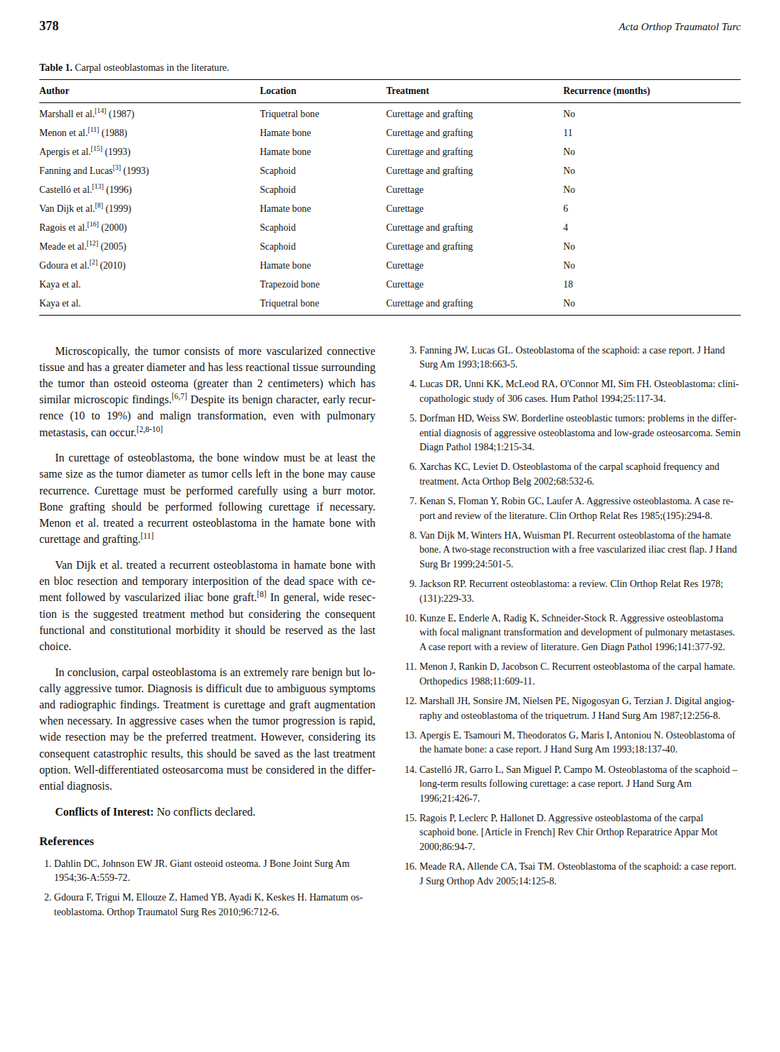378 Acta Orthop Traumatol Turc
Table 1. Carpal osteoblastomas in the literature.
| Author | Location | Treatment | Recurrence (months) |
| --- | --- | --- | --- |
| Marshall et al. [14] (1987) | Triquetral bone | Curettage and grafting | No |
| Menon et al. [11] (1988) | Hamate bone | Curettage and grafting | 11 |
| Apergis et al. [15] (1993) | Hamate bone | Curettage and grafting | No |
| Fanning and Lucas [3] (1993) | Scaphoid | Curettage and grafting | No |
| Castelló et al. [13] (1996) | Scaphoid | Curettage | No |
| Van Dijk et al. [8] (1999) | Hamate bone | Curettage | 6 |
| Ragois et al. [16] (2000) | Scaphoid | Curettage and grafting | 4 |
| Meade et al. [12] (2005) | Scaphoid | Curettage and grafting | No |
| Gdoura et al. [2] (2010) | Hamate bone | Curettage | No |
| Kaya et al. | Trapezoid bone | Curettage | 18 |
| Kaya et al. | Triquetral bone | Curettage and grafting | No |
Microscopically, the tumor consists of more vascularized connective tissue and has a greater diameter and has less reactional tissue surrounding the tumor than osteoid osteoma (greater than 2 centimeters) which has similar microscopic findings.[6,7] Despite its benign character, early recurrence (10 to 19%) and malign transformation, even with pulmonary metastasis, can occur.[2,8-10]
In curettage of osteoblastoma, the bone window must be at least the same size as the tumor diameter as tumor cells left in the bone may cause recurrence. Curettage must be performed carefully using a burr motor. Bone grafting should be performed following curettage if necessary. Menon et al. treated a recurrent osteoblastoma in the hamate bone with curettage and grafting.[11]
Van Dijk et al. treated a recurrent osteoblastoma in hamate bone with en bloc resection and temporary interposition of the dead space with cement followed by vascularized iliac bone graft.[8] In general, wide resection is the suggested treatment method but considering the consequent functional and constitutional morbidity it should be reserved as the last choice.
In conclusion, carpal osteoblastoma is an extremely rare benign but locally aggressive tumor. Diagnosis is difficult due to ambiguous symptoms and radiographic findings. Treatment is curettage and graft augmentation when necessary. In aggressive cases when the tumor progression is rapid, wide resection may be the preferred treatment. However, considering its consequent catastrophic results, this should be saved as the last treatment option. Well-differentiated osteosarcoma must be considered in the differential diagnosis.
Conflicts of Interest: No conflicts declared.
References
Dahlin DC, Johnson EW JR. Giant osteoid osteoma. J Bone Joint Surg Am 1954;36-A:559-72.
Gdoura F, Trigui M, Ellouze Z, Hamed YB, Ayadi K, Keskes H. Hamatum osteoblastoma. Orthop Traumatol Surg Res 2010;96:712-6.
Fanning JW, Lucas GL. Osteoblastoma of the scaphoid: a case report. J Hand Surg Am 1993;18:663-5.
Lucas DR, Unni KK, McLeod RA, O'Connor MI, Sim FH. Osteoblastoma: clinicopathologic study of 306 cases. Hum Pathol 1994;25:117-34.
Dorfman HD, Weiss SW. Borderline osteoblastic tumors: problems in the differential diagnosis of aggressive osteoblastoma and low-grade osteosarcoma. Semin Diagn Pathol 1984;1:215-34.
Xarchas KC, Leviet D. Osteoblastoma of the carpal scaphoid frequency and treatment. Acta Orthop Belg 2002;68:532-6.
Kenan S, Floman Y, Robin GC, Laufer A. Aggressive osteoblastoma. A case report and review of the literature. Clin Orthop Relat Res 1985;(195):294-8.
Van Dijk M, Winters HA, Wuisman PI. Recurrent osteoblastoma of the hamate bone. A two-stage reconstruction with a free vascularized iliac crest flap. J Hand Surg Br 1999;24:501-5.
Jackson RP. Recurrent osteoblastoma: a review. Clin Orthop Relat Res 1978;(131):229-33.
Kunze E, Enderle A, Radig K, Schneider-Stock R. Aggressive osteoblastoma with focal malignant transformation and development of pulmonary metastases. A case report with a review of literature. Gen Diagn Pathol 1996;141:377-92.
Menon J, Rankin D, Jacobson C. Recurrent osteoblastoma of the carpal hamate. Orthopedics 1988;11:609-11.
Marshall JH, Sonsire JM, Nielsen PE, Nigogosyan G, Terzian J. Digital angiography and osteoblastoma of the triquetrum. J Hand Surg Am 1987;12:256-8.
Apergis E, Tsamouri M, Theodoratos G, Maris I, Antoniou N. Osteoblastoma of the hamate bone: a case report. J Hand Surg Am 1993;18:137-40.
Castelló JR, Garro L, San Miguel P, Campo M. Osteoblastoma of the scaphoid – long-term results following curettage: a case report. J Hand Surg Am 1996;21:426-7.
Ragois P, Leclerc P, Hallonet D. Aggressive osteoblastoma of the carpal scaphoid bone. [Article in French] Rev Chir Orthop Reparatrice Appar Mot 2000;86:94-7.
Meade RA, Allende CA, Tsai TM. Osteoblastoma of the scaphoid: a case report. J Surg Orthop Adv 2005;14:125-8.